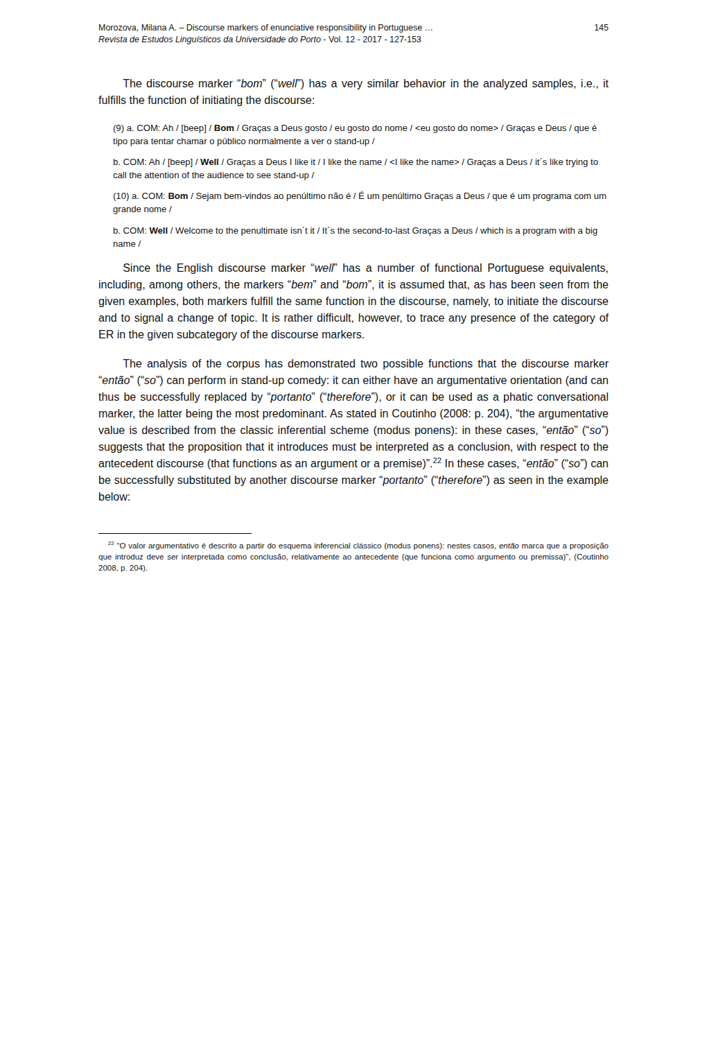Morozova, Milana A. – Discourse markers of enunciative responsibility in Portuguese …
Revista de Estudos Linguísticos da Universidade do Porto - Vol. 12 - 2017 - 127-153
145
The discourse marker “bom” (“well”) has a very similar behavior in the analyzed samples, i.e., it fulfills the function of initiating the discourse:
(9) a. COM: Ah / [beep] / Bom / Graças a Deus gosto / eu gosto do nome / <eu gosto do nome> / Graças e Deus / que é tipo para tentar chamar o público normalmente a ver o stand-up /
b. COM: Ah / [beep] / Well / Graças a Deus I like it / I like the name / <I like the name> / Graças a Deus / it´s like trying to call the attention of the audience to see stand-up /
(10) a. COM: Bom / Sejam bem-vindos ao penúltimo não é / É um penúltimo Graças a Deus / que é um programa com um grande nome /
b. COM: Well / Welcome to the penultimate isn´t it / It´s the second-to-last Graças a Deus / which is a program with a big name /
Since the English discourse marker “well” has a number of functional Portuguese equivalents, including, among others, the markers “bem” and “bom”, it is assumed that, as has been seen from the given examples, both markers fulfill the same function in the discourse, namely, to initiate the discourse and to signal a change of topic. It is rather difficult, however, to trace any presence of the category of ER in the given subcategory of the discourse markers.
The analysis of the corpus has demonstrated two possible functions that the discourse marker “então” (“so”) can perform in stand-up comedy: it can either have an argumentative orientation (and can thus be successfully replaced by “portanto” (“therefore”), or it can be used as a phatic conversational marker, the latter being the most predominant. As stated in Coutinho (2008: p. 204), “the argumentative value is described from the classic inferential scheme (modus ponens): in these cases, “então” (“so”) suggests that the proposition that it introduces must be interpreted as a conclusion, with respect to the antecedent discourse (that functions as an argument or a premise)”.22 In these cases, “então” (“so”) can be successfully substituted by another discourse marker “portanto” (“therefore”) as seen in the example below:
22 “O valor argumentativo é descrito a partir do esquema inferencial clássico (modus ponens): nestes casos, então marca que a proposição que introduz deve ser interpretada como conclusão, relativamente ao antecedente (que funciona como argumento ou premissa)”, (Coutinho 2008, p. 204).